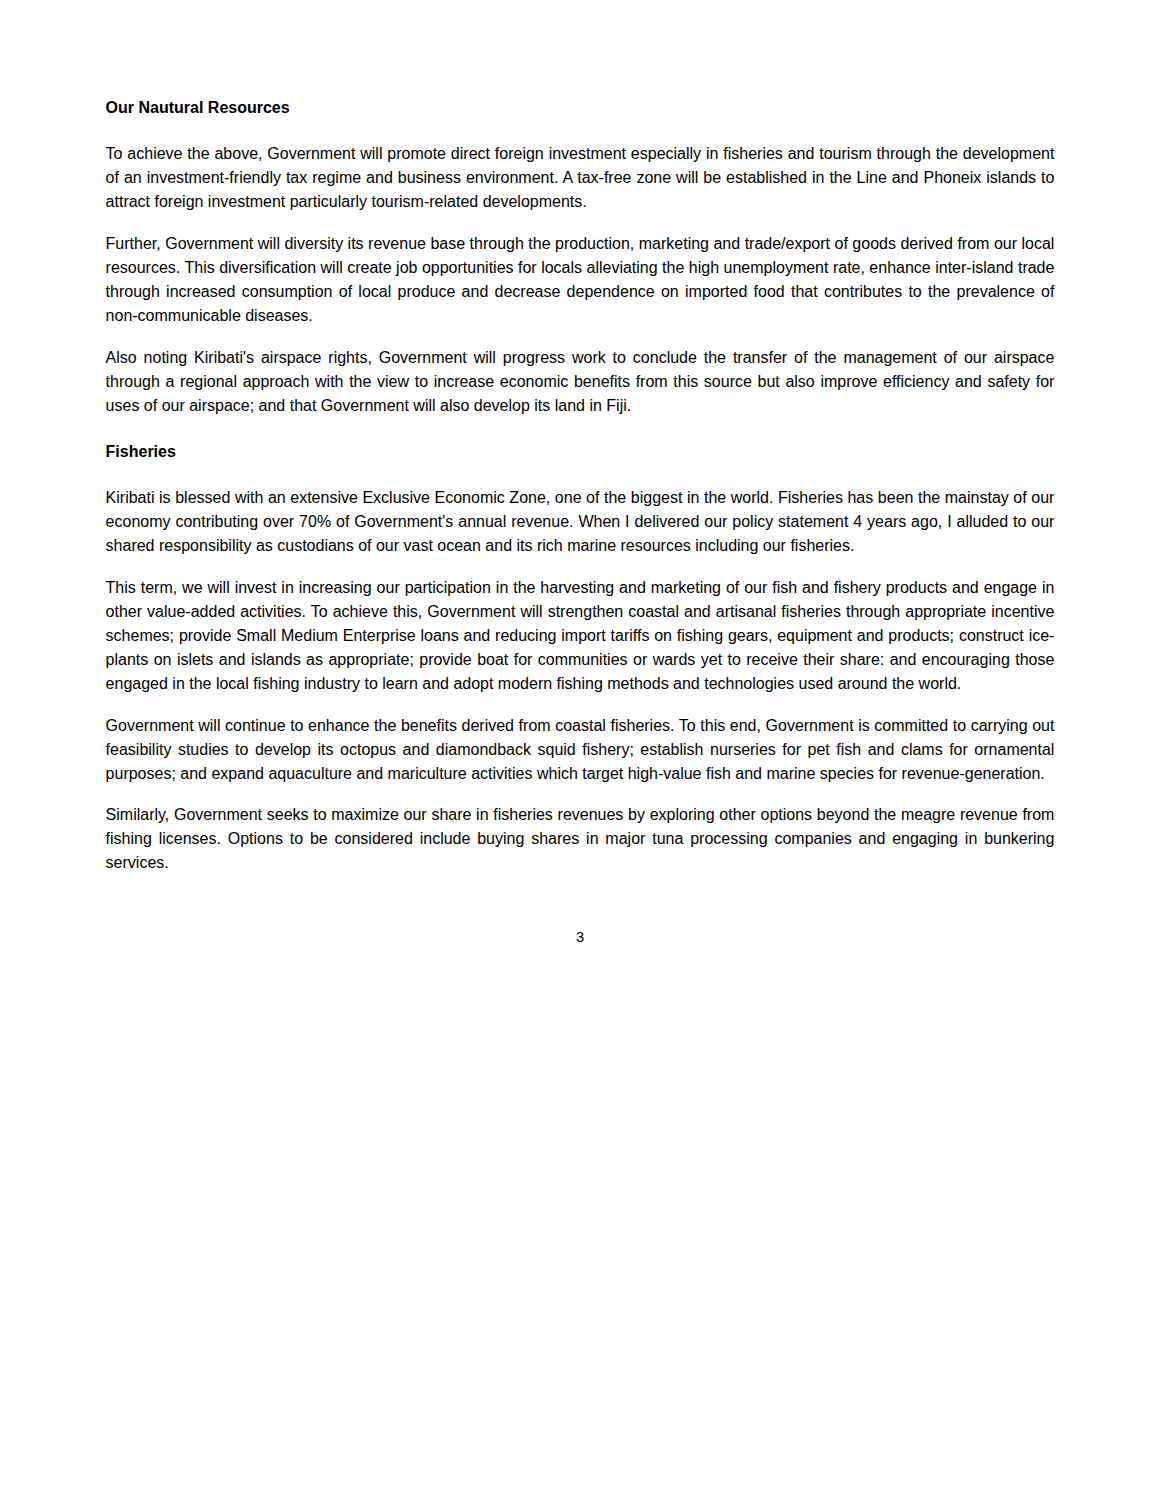Our Nautural Resources
To achieve the above, Government will promote direct foreign investment especially in fisheries and tourism through the development of an investment-friendly tax regime and business environment. A tax-free zone will be established in the Line and Phoneix islands to attract foreign investment particularly tourism-related developments.
Further, Government will diversity its revenue base through the production, marketing and trade/export of goods derived from our local resources. This diversification will create job opportunities for locals alleviating the high unemployment rate, enhance inter-island trade through increased consumption of local produce and decrease dependence on imported food that contributes to the prevalence of non-communicable diseases.
Also noting Kiribati's airspace rights, Government will progress work to conclude the transfer of the management of our airspace through a regional approach with the view to increase economic benefits from this source but also improve efficiency and safety for uses of our airspace; and that Government will also develop its land in Fiji.
Fisheries
Kiribati is blessed with an extensive Exclusive Economic Zone, one of the biggest in the world. Fisheries has been the mainstay of our economy contributing over 70% of Government's annual revenue. When I delivered our policy statement 4 years ago, I alluded to our shared responsibility as custodians of our vast ocean and its rich marine resources including our fisheries.
This term, we will invest in increasing our participation in the harvesting and marketing of our fish and fishery products and engage in other value-added activities. To achieve this, Government will strengthen coastal and artisanal fisheries through appropriate incentive schemes; provide Small Medium Enterprise loans and reducing import tariffs on fishing gears, equipment and products; construct ice-plants on islets and islands as appropriate; provide boat for communities or wards yet to receive their share: and encouraging those engaged in the local fishing industry to learn and adopt modern fishing methods and technologies used around the world.
Government will continue to enhance the benefits derived from coastal fisheries. To this end, Government is committed to carrying out feasibility studies to develop its octopus and diamondback squid fishery; establish nurseries for pet fish and clams for ornamental purposes; and expand aquaculture and mariculture activities which target high-value fish and marine species for revenue-generation.
Similarly, Government seeks to maximize our share in fisheries revenues by exploring other options beyond the meagre revenue from fishing licenses. Options to be considered include buying shares in major tuna processing companies and engaging in bunkering services.
3